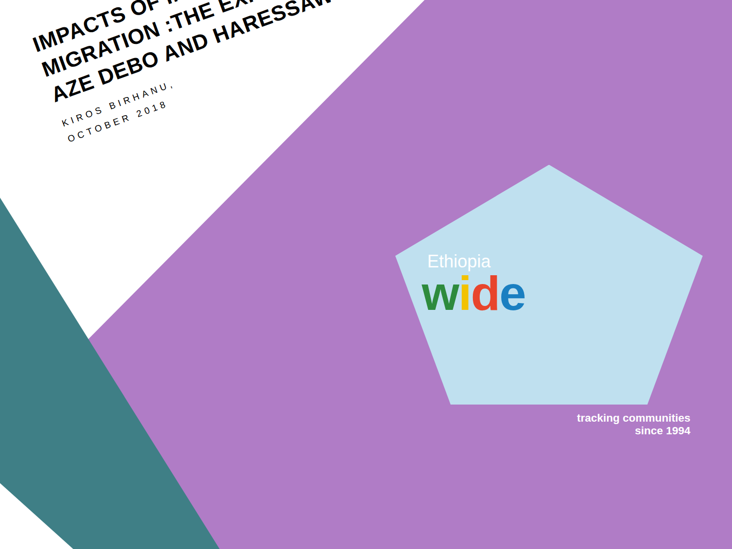Impacts of International Migration :The Experience of Aze Debo and Haressaw
Kiros Birhanu,
October 2018
Ethiopia
wide
tracking communities
since 1994